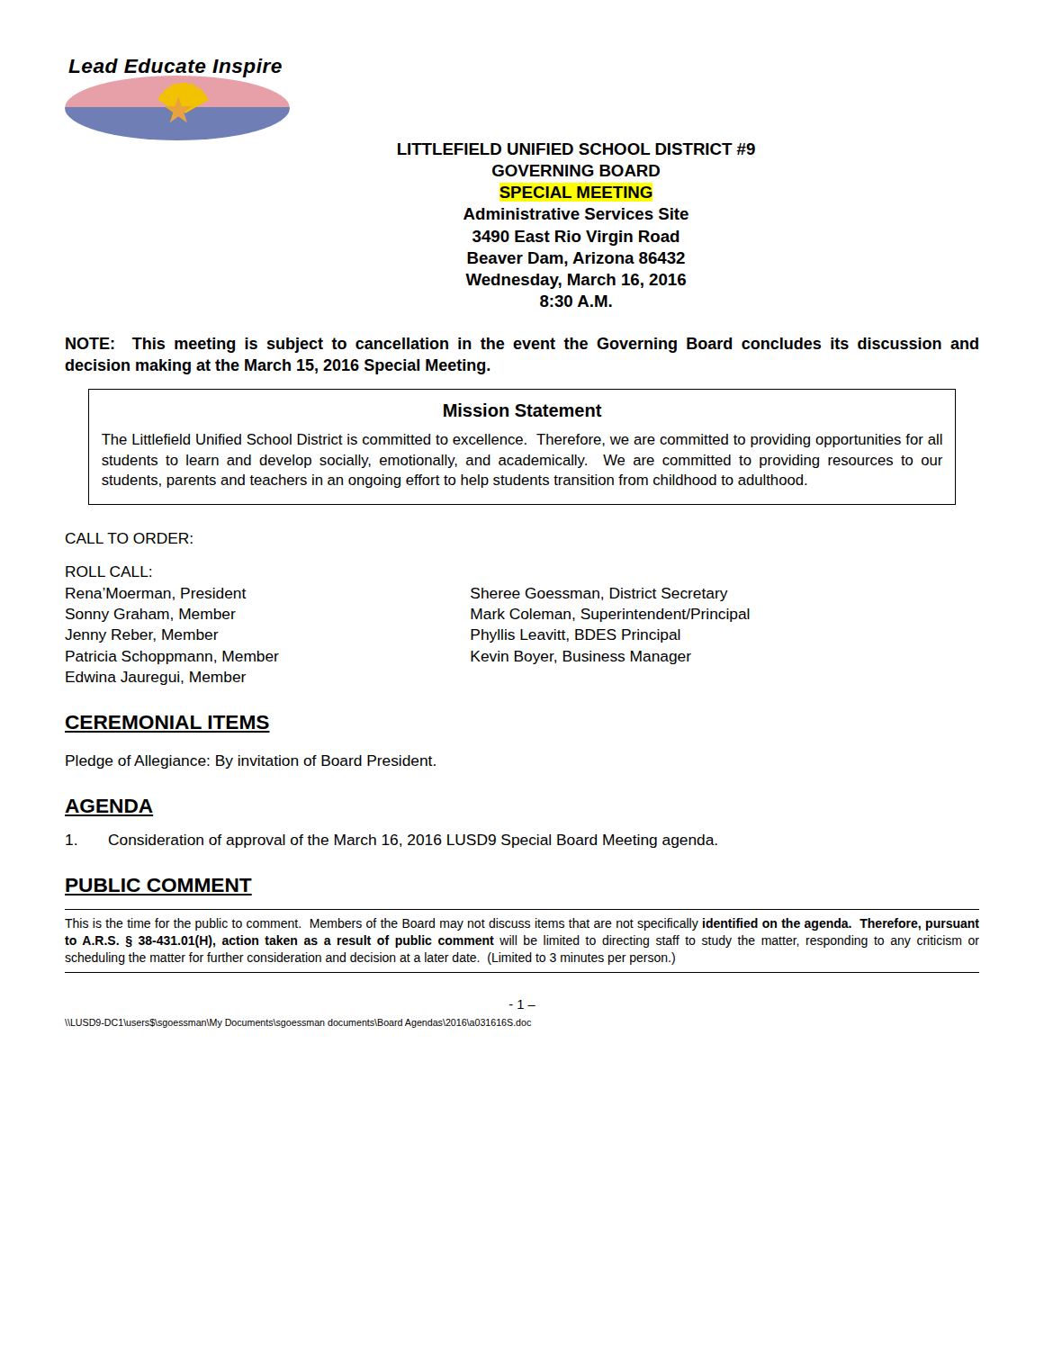Lead Educate Inspire
★
LITTLEFIELD UNIFIED SCHOOL DISTRICT #9
GOVERNING BOARD
SPECIAL MEETING
Administrative Services Site
3490 East Rio Virgin Road
Beaver Dam, Arizona 86432
Wednesday, March 16, 2016
8:30 A.M.
NOTE: This meeting is subject to cancellation in the event the Governing Board concludes its discussion and decision making at the March 15, 2016 Special Meeting.
Mission Statement
The Littlefield Unified School District is committed to excellence. Therefore, we are committed to providing opportunities for all students to learn and develop socially, emotionally, and academically. We are committed to providing resources to our students, parents and teachers in an ongoing effort to help students transition from childhood to adulthood.
CALL TO ORDER:
ROLL CALL:
| Rena’Moerman, President | Sheree Goessman, District Secretary |
| Sonny Graham, Member | Mark Coleman, Superintendent/Principal |
| Jenny Reber, Member | Phyllis Leavitt, BDES Principal |
| Patricia Schoppmann, Member | Kevin Boyer, Business Manager |
| Edwina Jauregui, Member | |
CEREMONIAL ITEMS
Pledge of Allegiance: By invitation of Board President.
AGENDA
1.
Consideration of approval of the March 16, 2016 LUSD9 Special Board Meeting agenda.
PUBLIC COMMENT
This is the time for the public to comment. Members of the Board may not discuss items that are not specifically identified on the agenda. Therefore, pursuant to A.R.S. § 38-431.01(H), action taken as a result of public comment will be limited to directing staff to study the matter, responding to any criticism or scheduling the matter for further consideration and decision at a later date. (Limited to 3 minutes per person.)
- 1 –
\\LUSD9-DC1\users$\sgoessman\My Documents\sgoessman documents\Board Agendas\2016\a031616S.doc